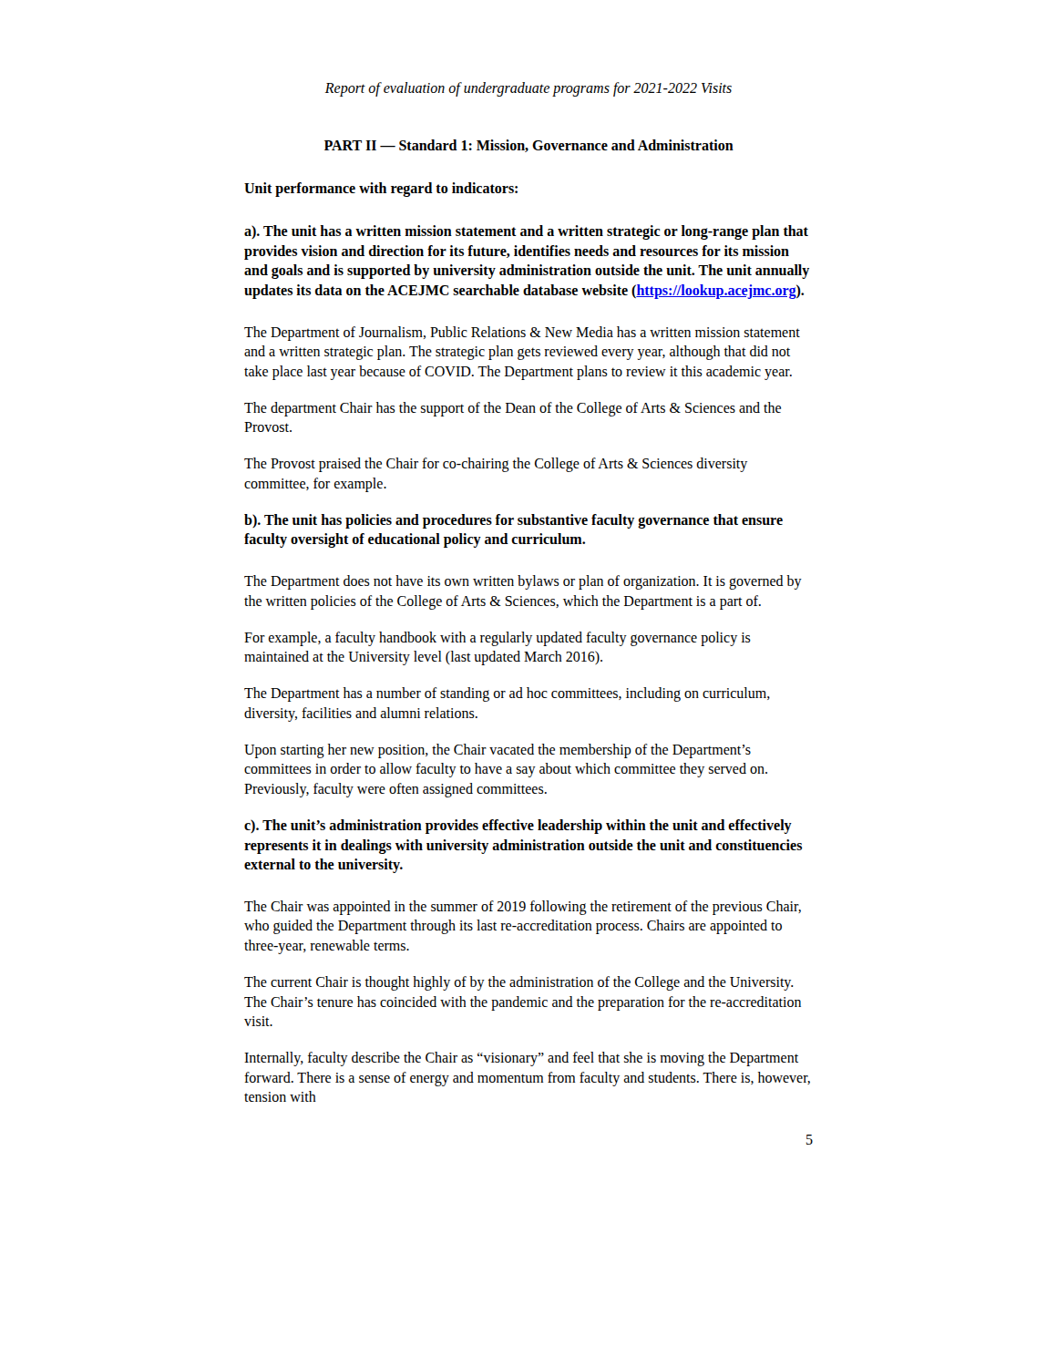Report of evaluation of undergraduate programs for 2021-2022 Visits
PART II — Standard 1: Mission, Governance and Administration
Unit performance with regard to indicators:
a). The unit has a written mission statement and a written strategic or long-range plan that provides vision and direction for its future, identifies needs and resources for its mission and goals and is supported by university administration outside the unit. The unit annually updates its data on the ACEJMC searchable database website (https://lookup.acejmc.org).
The Department of Journalism, Public Relations & New Media has a written mission statement and a written strategic plan. The strategic plan gets reviewed every year, although that did not take place last year because of COVID. The Department plans to review it this academic year.
The department Chair has the support of the Dean of the College of Arts & Sciences and the Provost.
The Provost praised the Chair for co-chairing the College of Arts & Sciences diversity committee, for example.
b). The unit has policies and procedures for substantive faculty governance that ensure faculty oversight of educational policy and curriculum.
The Department does not have its own written bylaws or plan of organization. It is governed by the written policies of the College of Arts & Sciences, which the Department is a part of.
For example, a faculty handbook with a regularly updated faculty governance policy is maintained at the University level (last updated March 2016).
The Department has a number of standing or ad hoc committees, including on curriculum, diversity, facilities and alumni relations.
Upon starting her new position, the Chair vacated the membership of the Department’s committees in order to allow faculty to have a say about which committee they served on. Previously, faculty were often assigned committees.
c). The unit’s administration provides effective leadership within the unit and effectively represents it in dealings with university administration outside the unit and constituencies external to the university.
The Chair was appointed in the summer of 2019 following the retirement of the previous Chair, who guided the Department through its last re-accreditation process. Chairs are appointed to three-year, renewable terms.
The current Chair is thought highly of by the administration of the College and the University. The Chair’s tenure has coincided with the pandemic and the preparation for the re-accreditation visit.
Internally, faculty describe the Chair as “visionary” and feel that she is moving the Department forward. There is a sense of energy and momentum from faculty and students. There is, however, tension with
5